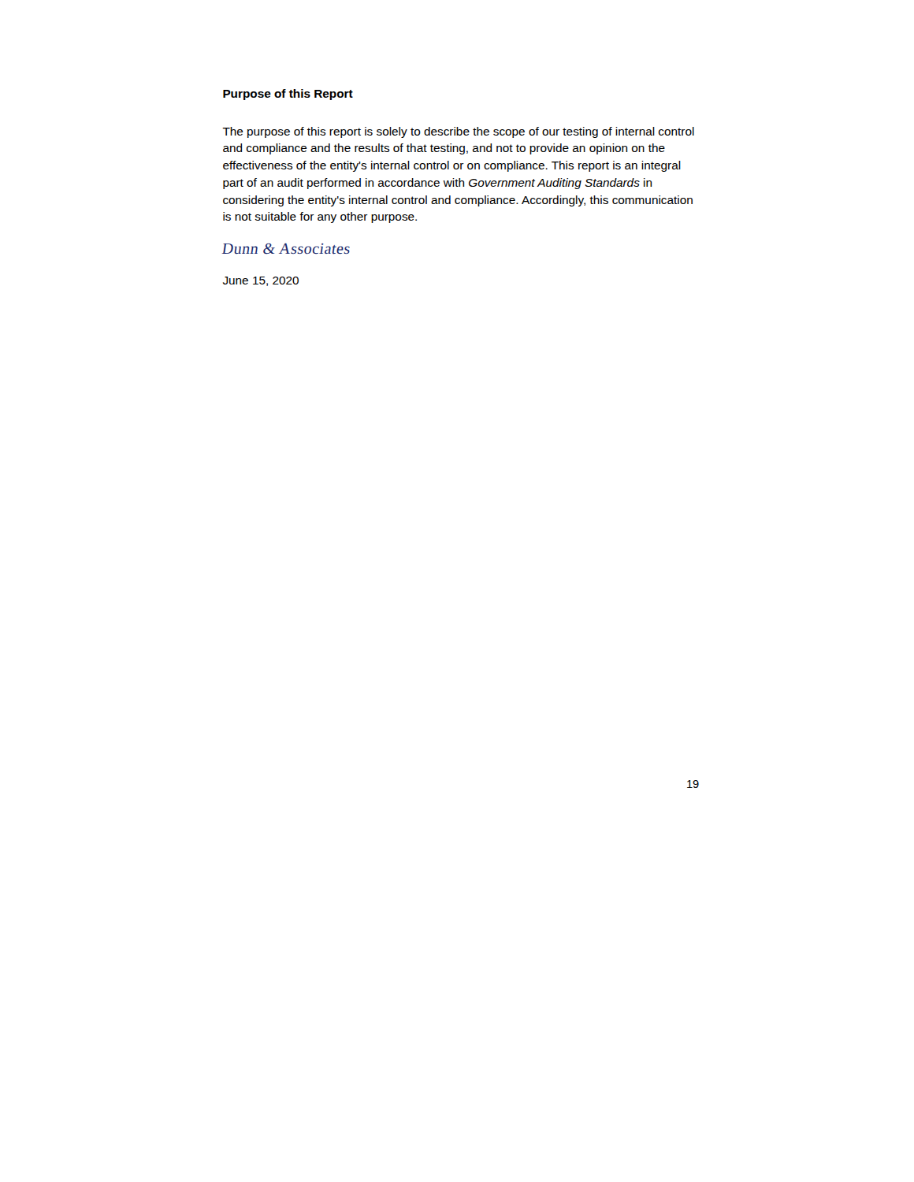Purpose of this Report
The purpose of this report is solely to describe the scope of our testing of internal control and compliance and the results of that testing, and not to provide an opinion on the effectiveness of the entity's internal control or on compliance. This report is an integral part of an audit performed in accordance with Government Auditing Standards in considering the entity's internal control and compliance. Accordingly, this communication is not suitable for any other purpose.
Dunn & Associates
June 15, 2020
19